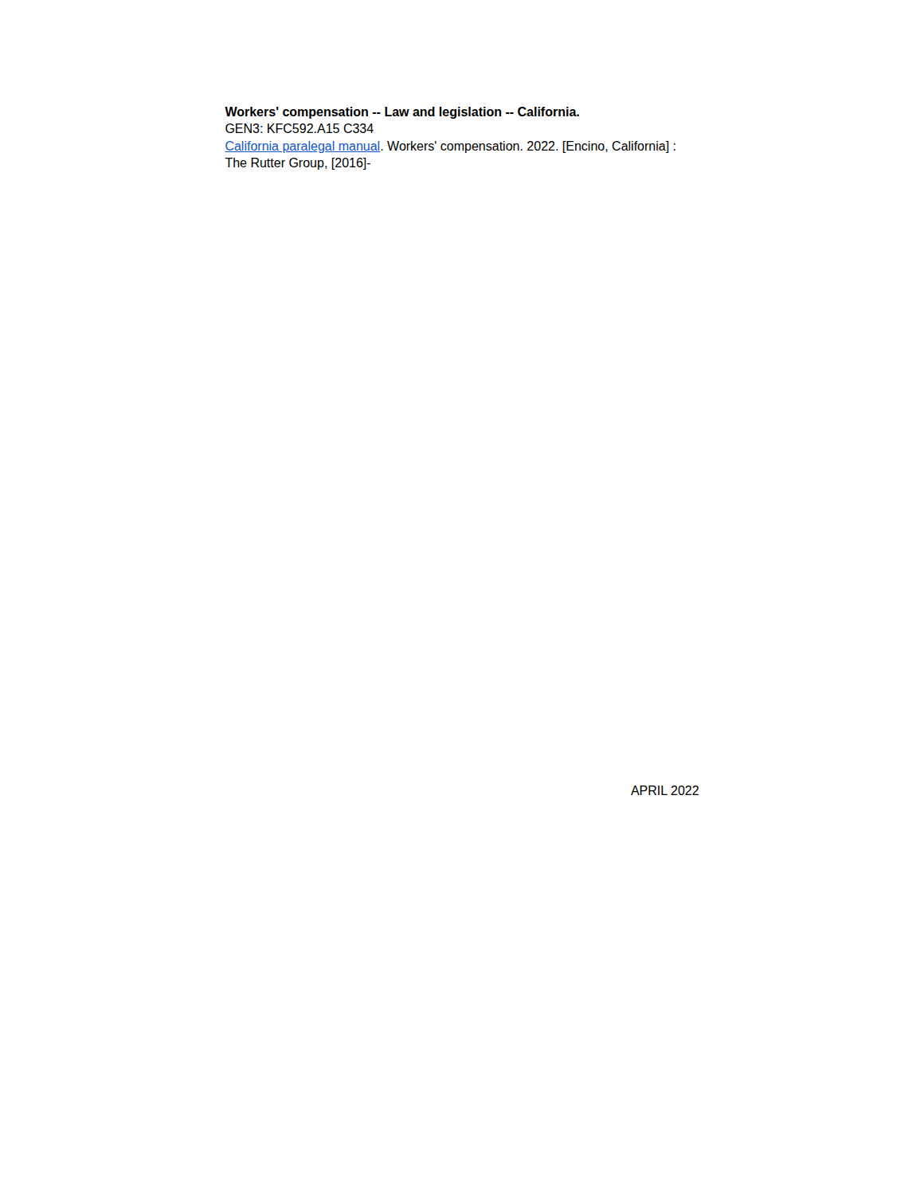Workers' compensation -- Law and legislation -- California.
GEN3: KFC592.A15 C334
California paralegal manual. Workers' compensation. 2022. [Encino, California] : The Rutter Group, [2016]-
APRIL 2022